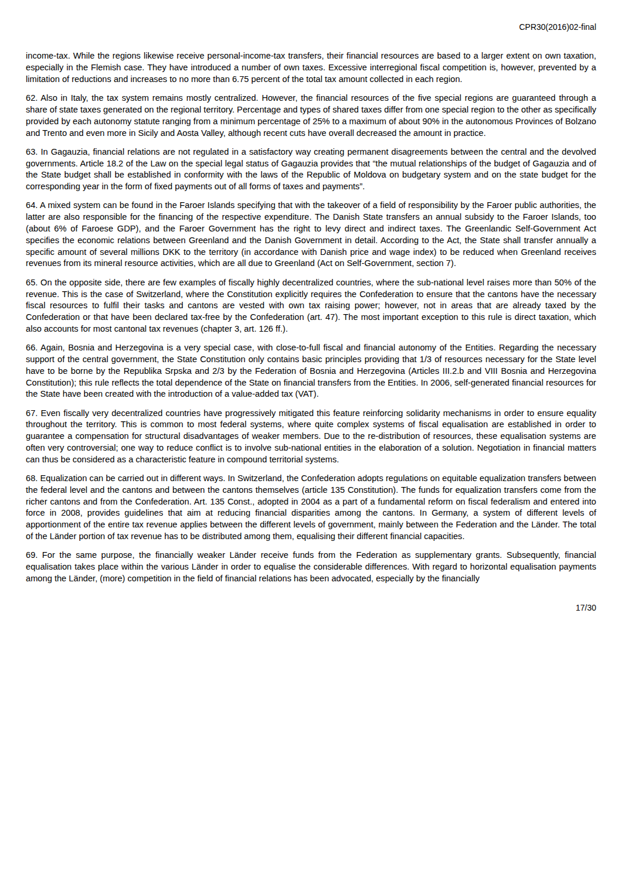CPR30(2016)02-final
income-tax. While the regions likewise receive personal-income-tax transfers, their financial resources are based to a larger extent on own taxation, especially in the Flemish case. They have introduced a number of own taxes. Excessive interregional fiscal competition is, however, prevented by a limitation of reductions and increases to no more than 6.75 percent of the total tax amount collected in each region.
62. Also in Italy, the tax system remains mostly centralized. However, the financial resources of the five special regions are guaranteed through a share of state taxes generated on the regional territory. Percentage and types of shared taxes differ from one special region to the other as specifically provided by each autonomy statute ranging from a minimum percentage of 25% to a maximum of about 90% in the autonomous Provinces of Bolzano and Trento and even more in Sicily and Aosta Valley, although recent cuts have overall decreased the amount in practice.
63. In Gagauzia, financial relations are not regulated in a satisfactory way creating permanent disagreements between the central and the devolved governments. Article 18.2 of the Law on the special legal status of Gagauzia provides that “the mutual relationships of the budget of Gagauzia and of the State budget shall be established in conformity with the laws of the Republic of Moldova on budgetary system and on the state budget for the corresponding year in the form of fixed payments out of all forms of taxes and payments”.
64. A mixed system can be found in the Faroer Islands specifying that with the takeover of a field of responsibility by the Faroer public authorities, the latter are also responsible for the financing of the respective expenditure. The Danish State transfers an annual subsidy to the Faroer Islands, too (about 6% of Faroese GDP), and the Faroer Government has the right to levy direct and indirect taxes. The Greenlandic Self-Government Act specifies the economic relations between Greenland and the Danish Government in detail. According to the Act, the State shall transfer annually a specific amount of several millions DKK to the territory (in accordance with Danish price and wage index) to be reduced when Greenland receives revenues from its mineral resource activities, which are all due to Greenland (Act on Self-Government, section 7).
65. On the opposite side, there are few examples of fiscally highly decentralized countries, where the sub-national level raises more than 50% of the revenue. This is the case of Switzerland, where the Constitution explicitly requires the Confederation to ensure that the cantons have the necessary fiscal resources to fulfil their tasks and cantons are vested with own tax raising power; however, not in areas that are already taxed by the Confederation or that have been declared tax-free by the Confederation (art. 47). The most important exception to this rule is direct taxation, which also accounts for most cantonal tax revenues (chapter 3, art. 126 ff.).
66. Again, Bosnia and Herzegovina is a very special case, with close-to-full fiscal and financial autonomy of the Entities. Regarding the necessary support of the central government, the State Constitution only contains basic principles providing that 1/3 of resources necessary for the State level have to be borne by the Republika Srpska and 2/3 by the Federation of Bosnia and Herzegovina (Articles III.2.b and VIII Bosnia and Herzegovina Constitution); this rule reflects the total dependence of the State on financial transfers from the Entities. In 2006, self-generated financial resources for the State have been created with the introduction of a value-added tax (VAT).
67. Even fiscally very decentralized countries have progressively mitigated this feature reinforcing solidarity mechanisms in order to ensure equality throughout the territory. This is common to most federal systems, where quite complex systems of fiscal equalisation are established in order to guarantee a compensation for structural disadvantages of weaker members. Due to the re-distribution of resources, these equalisation systems are often very controversial; one way to reduce conflict is to involve sub-national entities in the elaboration of a solution. Negotiation in financial matters can thus be considered as a characteristic feature in compound territorial systems.
68. Equalization can be carried out in different ways. In Switzerland, the Confederation adopts regulations on equitable equalization transfers between the federal level and the cantons and between the cantons themselves (article 135 Constitution). The funds for equalization transfers come from the richer cantons and from the Confederation. Art. 135 Const., adopted in 2004 as a part of a fundamental reform on fiscal federalism and entered into force in 2008, provides guidelines that aim at reducing financial disparities among the cantons. In Germany, a system of different levels of apportionment of the entire tax revenue applies between the different levels of government, mainly between the Federation and the Länder. The total of the Länder portion of tax revenue has to be distributed among them, equalising their different financial capacities.
69. For the same purpose, the financially weaker Länder receive funds from the Federation as supplementary grants. Subsequently, financial equalisation takes place within the various Länder in order to equalise the considerable differences. With regard to horizontal equalisation payments among the Länder, (more) competition in the field of financial relations has been advocated, especially by the financially
17/30